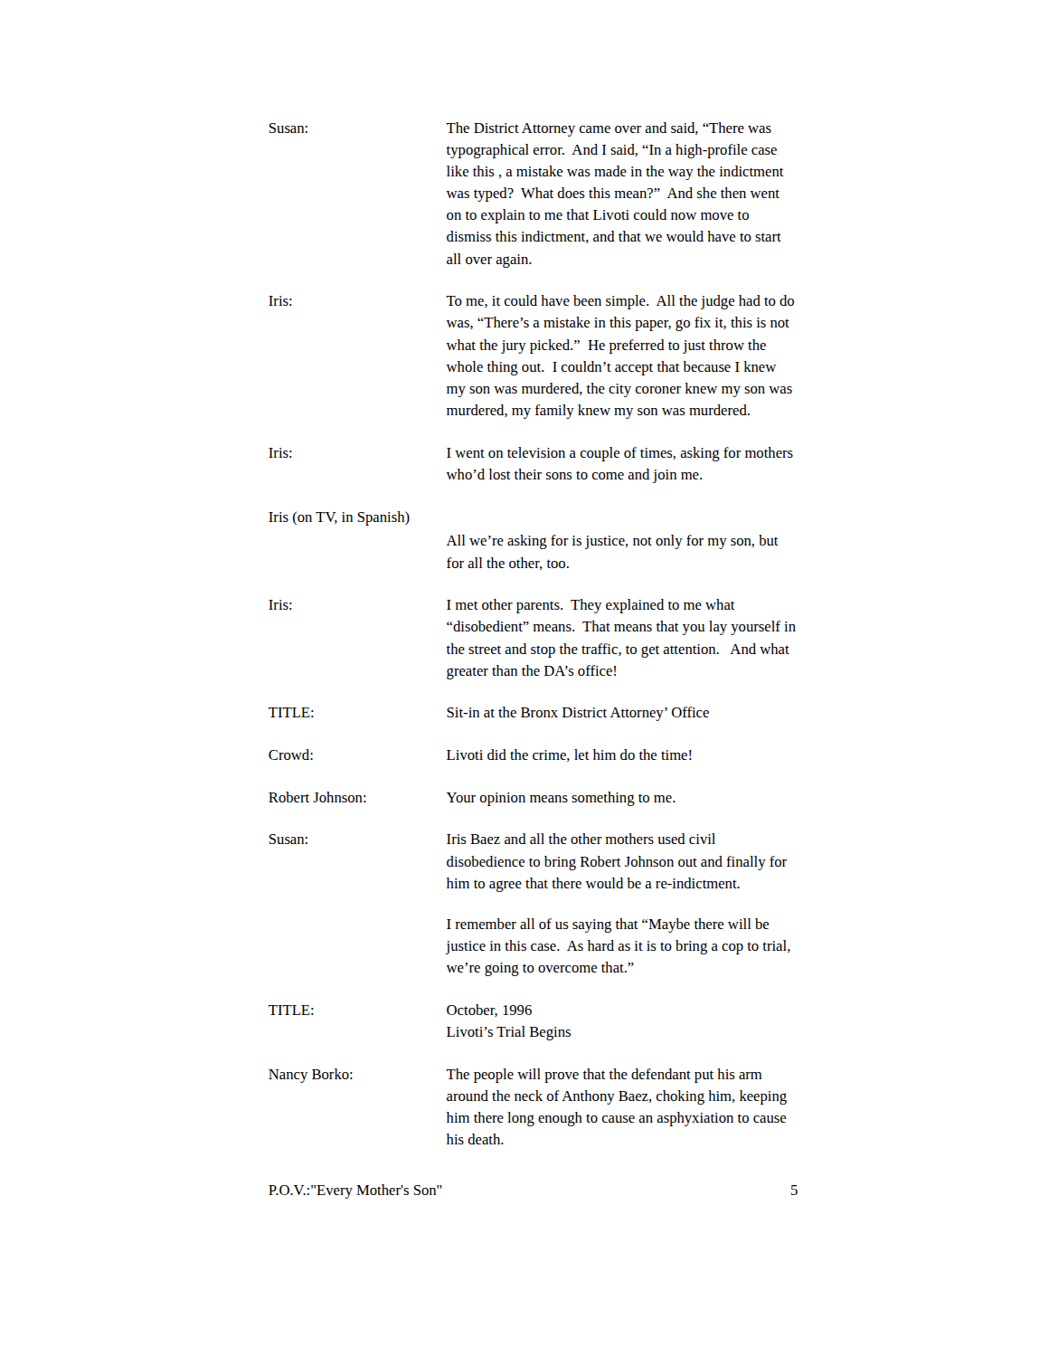| Susan: | The District Attorney came over and said, “There was typographical error. And I said, “In a high-profile case like this , a mistake was made in the way the indictment was typed? What does this mean?” And she then went on to explain to me that Livoti could now move to dismiss this indictment, and that we would have to start all over again. |
| Iris: | To me, it could have been simple. All the judge had to do was, “There’s a mistake in this paper, go fix it, this is not what the jury picked.” He preferred to just throw the whole thing out. I couldn’t accept that because I knew my son was murdered, the city coroner knew my son was murdered, my family knew my son was murdered. |
| Iris: | I went on television a couple of times, asking for mothers who’d lost their sons to come and join me. |
| Iris (on TV, in Spanish) All we’re asking for is justice, not only for my son, but for all the other, too. |
| Iris: | I met other parents. They explained to me what “disobedient” means. That means that you lay yourself in the street and stop the traffic, to get attention. And what greater than the DA’s office! |
| TITLE: | Sit-in at the Bronx District Attorney’ Office |
| Crowd: | Livoti did the crime, let him do the time! |
| Robert Johnson: | Your opinion means something to me. |
| Susan: | Iris Baez and all the other mothers used civil disobedience to bring Robert Johnson out and finally for him to agree that there would be a re-indictment. I remember all of us saying that “Maybe there will be justice in this case. As hard as it is to bring a cop to trial, we’re going to overcome that.” |
| TITLE: | October, 1996 Livoti’s Trial Begins |
| Nancy Borko: | The people will prove that the defendant put his arm around the neck of Anthony Baez, choking him, keeping him there long enough to cause an asphyxiation to cause his death. |
P.O.V.:"Every Mother's Son" 5